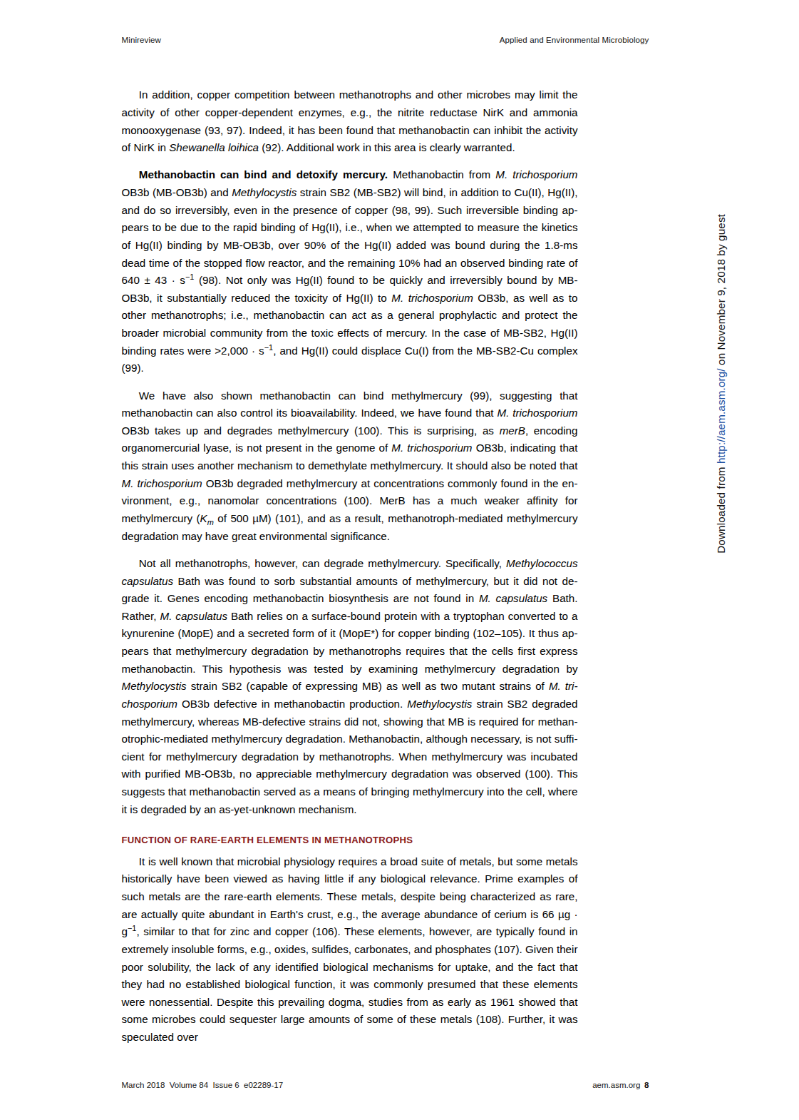Minireview Applied and Environmental Microbiology
Downloaded from http://aem.asm.org/ on November 9, 2018 by guest
In addition, copper competition between methanotrophs and other microbes may limit the activity of other copper-dependent enzymes, e.g., the nitrite reductase NirK and ammonia monooxygenase (93, 97). Indeed, it has been found that methanobactin can inhibit the activity of NirK in Shewanella loihica (92). Additional work in this area is clearly warranted.
Methanobactin can bind and detoxify mercury. Methanobactin from M. trichosporium OB3b (MB-OB3b) and Methylocystis strain SB2 (MB-SB2) will bind, in addition to Cu(II), Hg(II), and do so irreversibly, even in the presence of copper (98, 99). Such irreversible binding appears to be due to the rapid binding of Hg(II), i.e., when we attempted to measure the kinetics of Hg(II) binding by MB-OB3b, over 90% of the Hg(II) added was bound during the 1.8-ms dead time of the stopped flow reactor, and the remaining 10% had an observed binding rate of 640 ± 43 · s−1 (98). Not only was Hg(II) found to be quickly and irreversibly bound by MB-OB3b, it substantially reduced the toxicity of Hg(II) to M. trichosporium OB3b, as well as to other methanotrophs; i.e., methanobactin can act as a general prophylactic and protect the broader microbial community from the toxic effects of mercury. In the case of MB-SB2, Hg(II) binding rates were >2,000 · s−1, and Hg(II) could displace Cu(I) from the MB-SB2-Cu complex (99).
We have also shown methanobactin can bind methylmercury (99), suggesting that methanobactin can also control its bioavailability. Indeed, we have found that M. trichosporium OB3b takes up and degrades methylmercury (100). This is surprising, as merB, encoding organomercurial lyase, is not present in the genome of M. trichosporium OB3b, indicating that this strain uses another mechanism to demethylate methylmercury. It should also be noted that M. trichosporium OB3b degraded methylmercury at concentrations commonly found in the environment, e.g., nanomolar concentrations (100). MerB has a much weaker affinity for methylmercury (Km of 500 µM) (101), and as a result, methanotroph-mediated methylmercury degradation may have great environmental significance.
Not all methanotrophs, however, can degrade methylmercury. Specifically, Methylococcus capsulatus Bath was found to sorb substantial amounts of methylmercury, but it did not degrade it. Genes encoding methanobactin biosynthesis are not found in M. capsulatus Bath. Rather, M. capsulatus Bath relies on a surface-bound protein with a tryptophan converted to a kynurenine (MopE) and a secreted form of it (MopE*) for copper binding (102–105). It thus appears that methylmercury degradation by methanotrophs requires that the cells first express methanobactin. This hypothesis was tested by examining methylmercury degradation by Methylocystis strain SB2 (capable of expressing MB) as well as two mutant strains of M. trichosporium OB3b defective in methanobactin production. Methylocystis strain SB2 degraded methylmercury, whereas MB-defective strains did not, showing that MB is required for methanotrophic-mediated methylmercury degradation. Methanobactin, although necessary, is not sufficient for methylmercury degradation by methanotrophs. When methylmercury was incubated with purified MB-OB3b, no appreciable methylmercury degradation was observed (100). This suggests that methanobactin served as a means of bringing methylmercury into the cell, where it is degraded by an as-yet-unknown mechanism.
Function of rare-earth elements in methanotrophs
It is well known that microbial physiology requires a broad suite of metals, but some metals historically have been viewed as having little if any biological relevance. Prime examples of such metals are the rare-earth elements. These metals, despite being characterized as rare, are actually quite abundant in Earth's crust, e.g., the average abundance of cerium is 66 µg · g−1, similar to that for zinc and copper (106). These elements, however, are typically found in extremely insoluble forms, e.g., oxides, sulfides, carbonates, and phosphates (107). Given their poor solubility, the lack of any identified biological mechanisms for uptake, and the fact that they had no established biological function, it was commonly presumed that these elements were nonessential. Despite this prevailing dogma, studies from as early as 1961 showed that some microbes could sequester large amounts of some of these metals (108). Further, it was speculated over
March 2018 Volume 84 Issue 6 e02289-17 aem.asm.org8